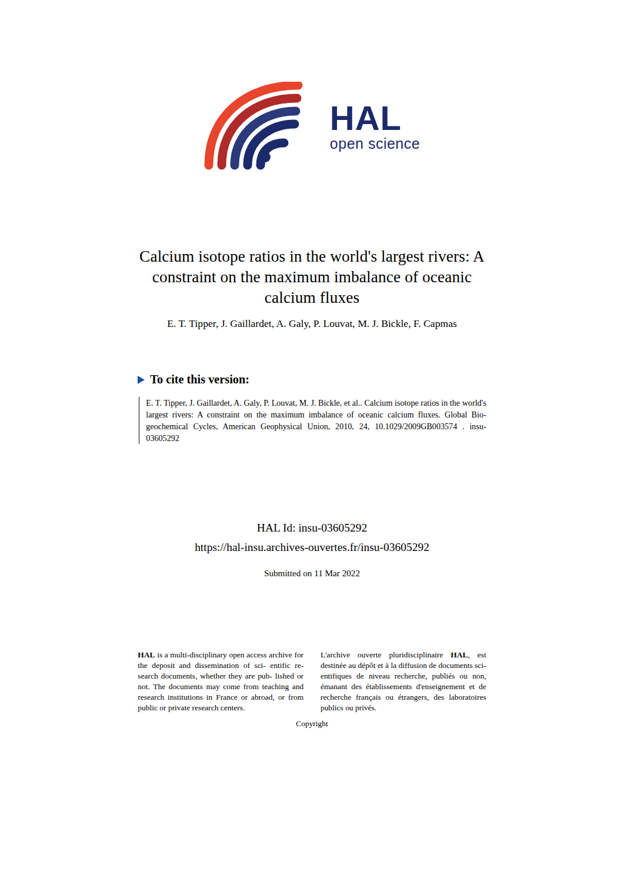HAL
open science
Calcium isotope ratios in the world's largest rivers: A
constraint on the maximum imbalance of oceanic
calcium fluxes
E. T. Tipper, J. Gaillardet, A. Galy, P. Louvat, M. J. Bickle, F. Capmas
To cite this version:
E. T. Tipper, J. Gaillardet, A. Galy, P. Louvat, M. J. Bickle, et al.. Calcium isotope ratios in the world's largest rivers: A constraint on the maximum imbalance of oceanic calcium fluxes. Global Bio- geochemical Cycles, American Geophysical Union, 2010, 24, 10.1029/2009GB003574 . insu-03605292
HAL Id: insu-03605292
https://hal-insu.archives-ouvertes.fr/insu-03605292
Submitted on 11 Mar 2022
HAL is a multi-disciplinary open access archive for the deposit and dissemination of sci- entific research documents, whether they are pub- lished or not. The documents may come from teaching and research institutions in France or abroad, or from public or private research centers.
L'archive ouverte pluridisciplinaire HAL, est destinée au dépôt et à la diffusion de documents scientifiques de niveau recherche, publiés ou non, émanant des établissements d'enseignement et de recherche français ou étrangers, des laboratoires publics ou privés.
Copyright